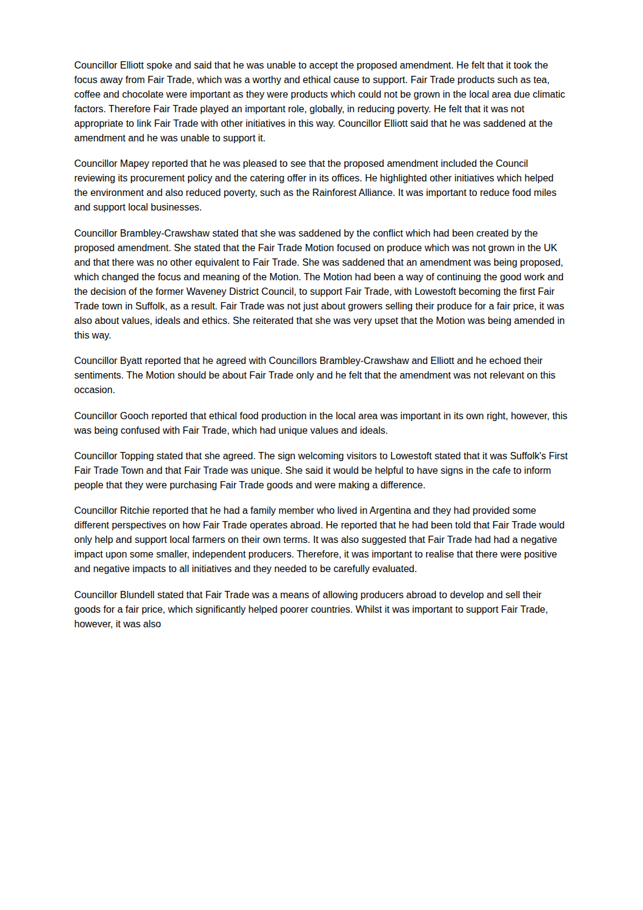Councillor Elliott spoke and said that he was unable to accept the proposed amendment. He felt that it took the focus away from Fair Trade, which was a worthy and ethical cause to support. Fair Trade products such as tea, coffee and chocolate were important as they were products which could not be grown in the local area due climatic factors. Therefore Fair Trade played an important role, globally, in reducing poverty. He felt that it was not appropriate to link Fair Trade with other initiatives in this way. Councillor Elliott said that he was saddened at the amendment and he was unable to support it.
Councillor Mapey reported that he was pleased to see that the proposed amendment included the Council reviewing its procurement policy and the catering offer in its offices. He highlighted other initiatives which helped the environment and also reduced poverty, such as the Rainforest Alliance. It was important to reduce food miles and support local businesses.
Councillor Brambley-Crawshaw stated that she was saddened by the conflict which had been created by the proposed amendment. She stated that the Fair Trade Motion focused on produce which was not grown in the UK and that there was no other equivalent to Fair Trade. She was saddened that an amendment was being proposed, which changed the focus and meaning of the Motion. The Motion had been a way of continuing the good work and the decision of the former Waveney District Council, to support Fair Trade, with Lowestoft becoming the first Fair Trade town in Suffolk, as a result. Fair Trade was not just about growers selling their produce for a fair price, it was also about values, ideals and ethics. She reiterated that she was very upset that the Motion was being amended in this way.
Councillor Byatt reported that he agreed with Councillors Brambley-Crawshaw and Elliott and he echoed their sentiments. The Motion should be about Fair Trade only and he felt that the amendment was not relevant on this occasion.
Councillor Gooch reported that ethical food production in the local area was important in its own right, however, this was being confused with Fair Trade, which had unique values and ideals.
Councillor Topping stated that she agreed. The sign welcoming visitors to Lowestoft stated that it was Suffolk's First Fair Trade Town and that Fair Trade was unique. She said it would be helpful to have signs in the cafe to inform people that they were purchasing Fair Trade goods and were making a difference.
Councillor Ritchie reported that he had a family member who lived in Argentina and they had provided some different perspectives on how Fair Trade operates abroad. He reported that he had been told that Fair Trade would only help and support local farmers on their own terms. It was also suggested that Fair Trade had had a negative impact upon some smaller, independent producers. Therefore, it was important to realise that there were positive and negative impacts to all initiatives and they needed to be carefully evaluated.
Councillor Blundell stated that Fair Trade was a means of allowing producers abroad to develop and sell their goods for a fair price, which significantly helped poorer countries. Whilst it was important to support Fair Trade, however, it was also